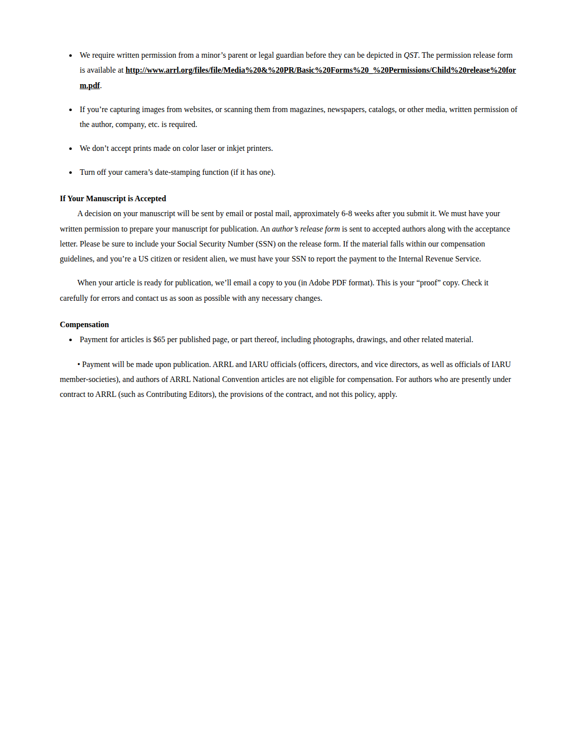We require written permission from a minor’s parent or legal guardian before they can be depicted in QST. The permission release form is available at http://www.arrl.org/files/file/Media%20&%20PR/Basic%20Forms%20_%20Permissions/Child%20release%20form.pdf.
If you’re capturing images from websites, or scanning them from magazines, newspapers, catalogs, or other media, written permission of the author, company, etc. is required.
We don’t accept prints made on color laser or inkjet printers.
Turn off your camera’s date-stamping function (if it has one).
If Your Manuscript is Accepted
A decision on your manuscript will be sent by email or postal mail, approximately 6-8 weeks after you submit it. We must have your written permission to prepare your manuscript for publication. An author’s release form is sent to accepted authors along with the acceptance letter. Please be sure to include your Social Security Number (SSN) on the release form. If the material falls within our compensation guidelines, and you’re a US citizen or resident alien, we must have your SSN to report the payment to the Internal Revenue Service.
When your article is ready for publication, we’ll email a copy to you (in Adobe PDF format). This is your “proof” copy. Check it carefully for errors and contact us as soon as possible with any necessary changes.
Compensation
Payment for articles is $65 per published page, or part thereof, including photographs, drawings, and other related material.
• Payment will be made upon publication. ARRL and IARU officials (officers, directors, and vice directors, as well as officials of IARU member-societies), and authors of ARRL National Convention articles are not eligible for compensation. For authors who are presently under contract to ARRL (such as Contributing Editors), the provisions of the contract, and not this policy, apply.